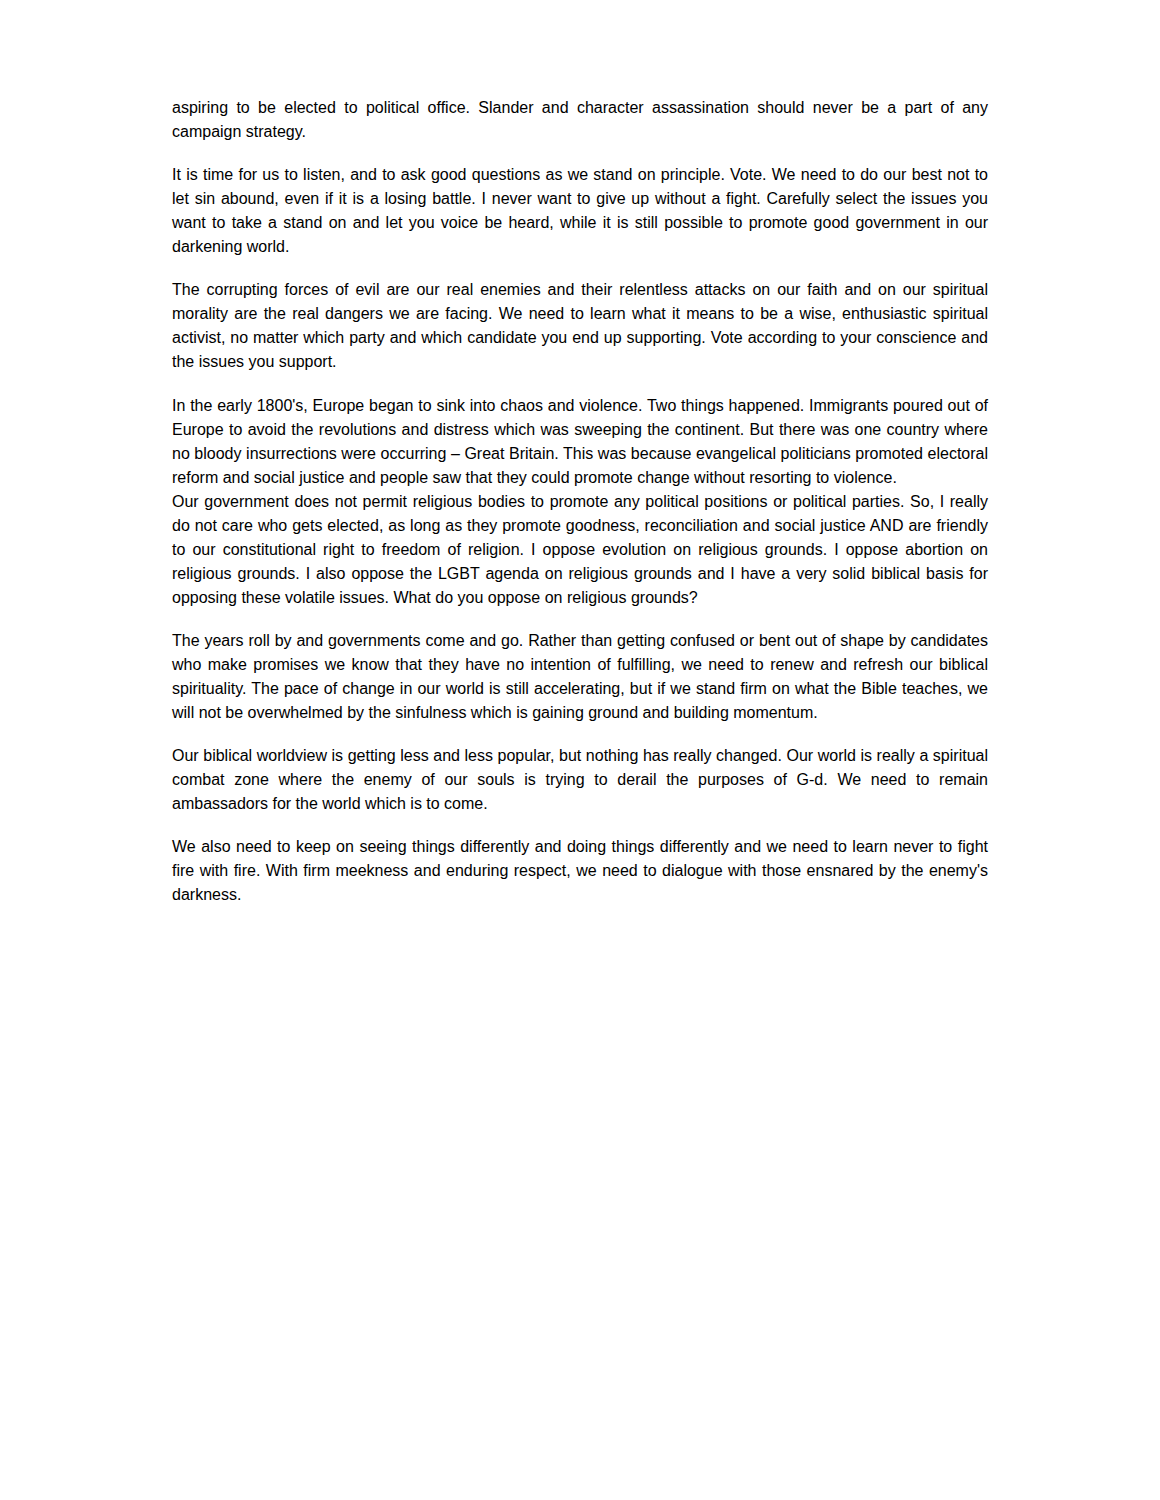aspiring to be elected to political office. Slander and character assassination should never be a part of any campaign strategy.
It is time for us to listen, and to ask good questions as we stand on principle. Vote. We need to do our best not to let sin abound, even if it is a losing battle. I never want to give up without a fight. Carefully select the issues you want to take a stand on and let you voice be heard, while it is still possible to promote good government in our darkening world.
The corrupting forces of evil are our real enemies and their relentless attacks on our faith and on our spiritual morality are the real dangers we are facing. We need to learn what it means to be a wise, enthusiastic spiritual activist, no matter which party and which candidate you end up supporting. Vote according to your conscience and the issues you support.
In the early 1800's, Europe began to sink into chaos and violence. Two things happened. Immigrants poured out of Europe to avoid the revolutions and distress which was sweeping the continent. But there was one country where no bloody insurrections were occurring – Great Britain. This was because evangelical politicians promoted electoral reform and social justice and people saw that they could promote change without resorting to violence.
Our government does not permit religious bodies to promote any political positions or political parties. So, I really do not care who gets elected, as long as they promote goodness, reconciliation and social justice AND are friendly to our constitutional right to freedom of religion. I oppose evolution on religious grounds. I oppose abortion on religious grounds. I also oppose the LGBT agenda on religious grounds and I have a very solid biblical basis for opposing these volatile issues. What do you oppose on religious grounds?
The years roll by and governments come and go. Rather than getting confused or bent out of shape by candidates who make promises we know that they have no intention of fulfilling, we need to renew and refresh our biblical spirituality. The pace of change in our world is still accelerating, but if we stand firm on what the Bible teaches, we will not be overwhelmed by the sinfulness which is gaining ground and building momentum.
Our biblical worldview is getting less and less popular, but nothing has really changed. Our world is really a spiritual combat zone where the enemy of our souls is trying to derail the purposes of G-d. We need to remain ambassadors for the world which is to come.
We also need to keep on seeing things differently and doing things differently and we need to learn never to fight fire with fire. With firm meekness and enduring respect, we need to dialogue with those ensnared by the enemy's darkness.